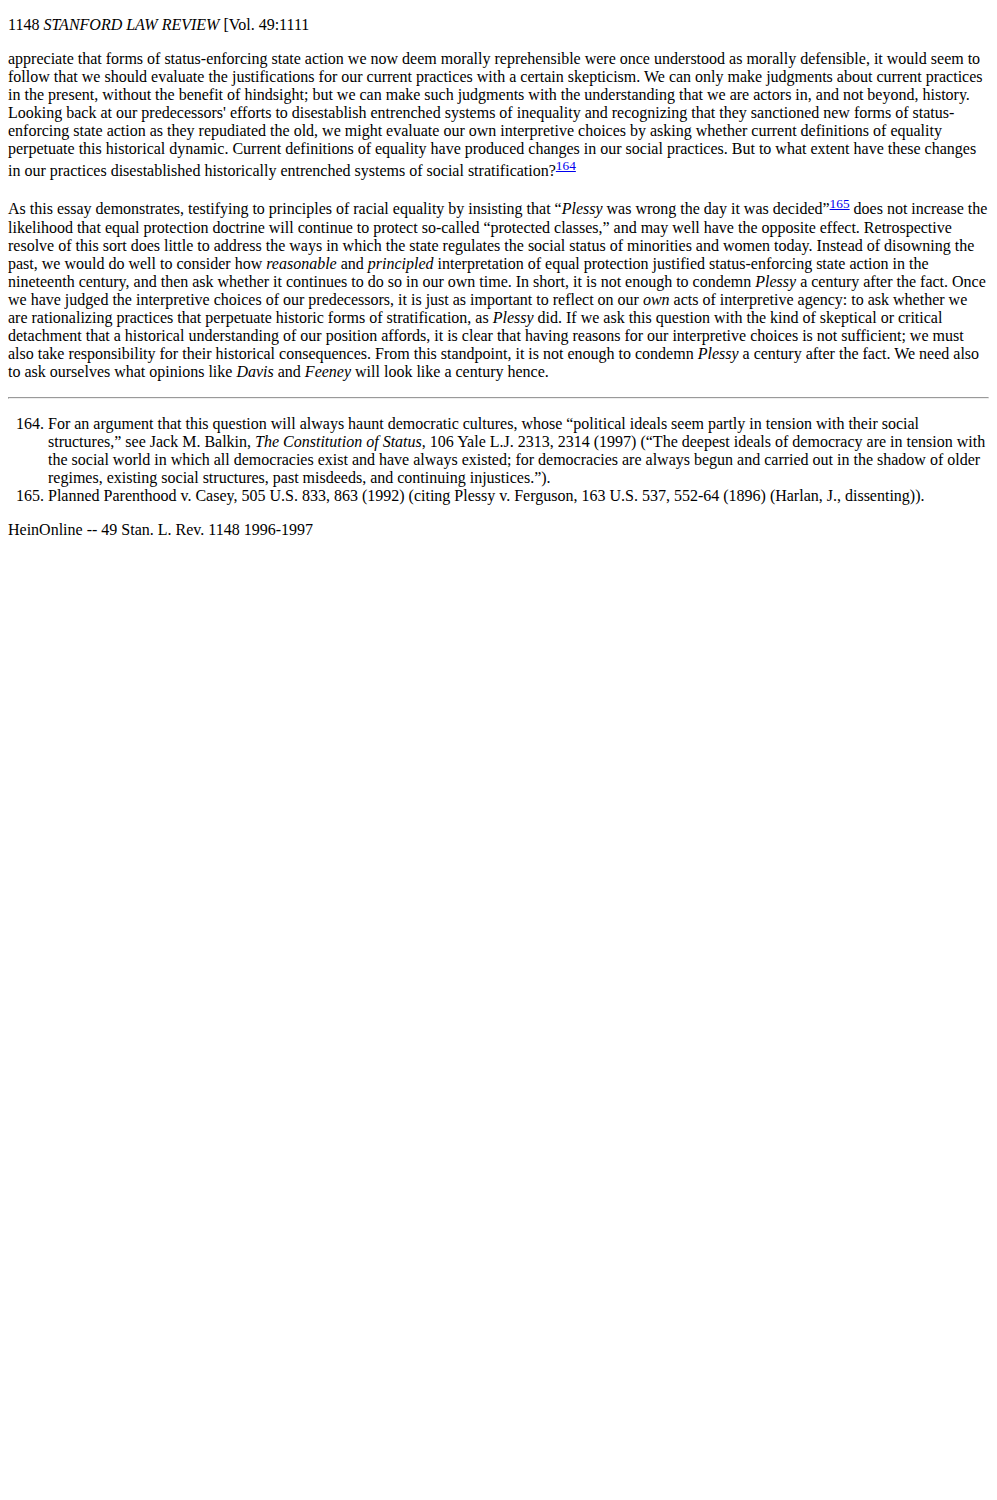1148 STANFORD LAW REVIEW [Vol. 49:1111
appreciate that forms of status-enforcing state action we now deem morally reprehensible were once understood as morally defensible, it would seem to follow that we should evaluate the justifications for our current practices with a certain skepticism. We can only make judgments about current practices in the present, without the benefit of hindsight; but we can make such judgments with the understanding that we are actors in, and not beyond, history. Looking back at our predecessors' efforts to disestablish entrenched systems of inequality and recognizing that they sanctioned new forms of status-enforcing state action as they repudiated the old, we might evaluate our own interpretive choices by asking whether current definitions of equality perpetuate this historical dynamic. Current definitions of equality have produced changes in our social practices. But to what extent have these changes in our practices disestablished historically entrenched systems of social stratification?164
As this essay demonstrates, testifying to principles of racial equality by insisting that “Plessy was wrong the day it was decided”165 does not increase the likelihood that equal protection doctrine will continue to protect so-called “protected classes,” and may well have the opposite effect. Retrospective resolve of this sort does little to address the ways in which the state regulates the social status of minorities and women today. Instead of disowning the past, we would do well to consider how reasonable and principled interpretation of equal protection justified status-enforcing state action in the nineteenth century, and then ask whether it continues to do so in our own time. In short, it is not enough to condemn Plessy a century after the fact. Once we have judged the interpretive choices of our predecessors, it is just as important to reflect on our own acts of interpretive agency: to ask whether we are rationalizing practices that perpetuate historic forms of stratification, as Plessy did. If we ask this question with the kind of skeptical or critical detachment that a historical understanding of our position affords, it is clear that having reasons for our interpretive choices is not sufficient; we must also take responsibility for their historical consequences. From this standpoint, it is not enough to condemn Plessy a century after the fact. We need also to ask ourselves what opinions like Davis and Feeney will look like a century hence.
For an argument that this question will always haunt democratic cultures, whose “political ideals seem partly in tension with their social structures,” see Jack M. Balkin, The Constitution of Status, 106 Yale L.J. 2313, 2314 (1997) (“The deepest ideals of democracy are in tension with the social world in which all democracies exist and have always existed; for democracies are always begun and carried out in the shadow of older regimes, existing social structures, past misdeeds, and continuing injustices.”).
Planned Parenthood v. Casey, 505 U.S. 833, 863 (1992) (citing Plessy v. Ferguson, 163 U.S. 537, 552-64 (1896) (Harlan, J., dissenting)).
HeinOnline -- 49 Stan. L. Rev. 1148 1996-1997